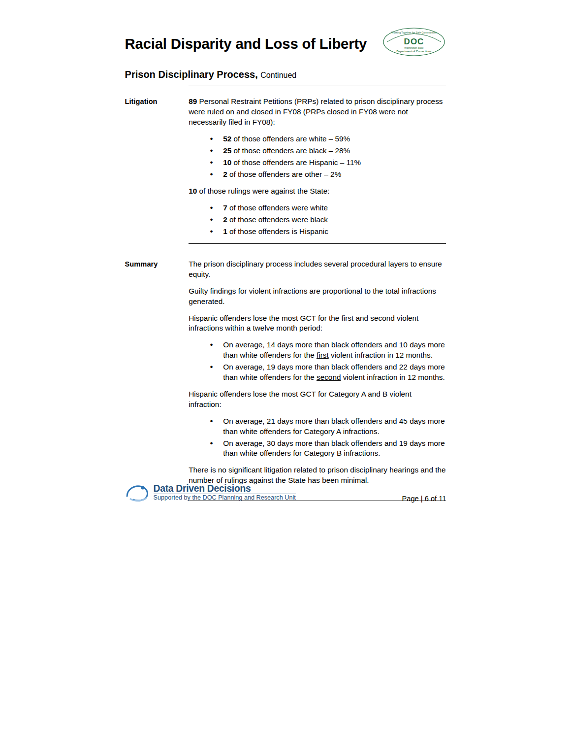Racial Disparity and Loss of Liberty
Working Together for Safe Communities DOC Washington State Department of Corrections
Prison Disciplinary Process, Continued
Litigation
89 Personal Restraint Petitions (PRPs) related to prison disciplinary process were ruled on and closed in FY08 (PRPs closed in FY08 were not necessarily filed in FY08):
52 of those offenders are white – 59%
25 of those offenders are black – 28%
10 of those offenders are Hispanic – 11%
2 of those offenders are other – 2%
10 of those rulings were against the State:
7 of those offenders were white
2 of those offenders were black
1 of those offenders is Hispanic
Summary
The prison disciplinary process includes several procedural layers to ensure equity.
Guilty findings for violent infractions are proportional to the total infractions generated.
Hispanic offenders lose the most GCT for the first and second violent infractions within a twelve month period:
On average, 14 days more than black offenders and 10 days more than white offenders for the first violent infraction in 12 months.
On average, 19 days more than black offenders and 22 days more than white offenders for the second violent infraction in 12 months.
Hispanic offenders lose the most GCT for Category A and B violent infraction:
On average, 21 days more than black offenders and 45 days more than white offenders for Category A infractions.
On average, 30 days more than black offenders and 19 days more than white offenders for Category B infractions.
There is no significant litigation related to prison disciplinary hearings and the number of rulings against the State has been minimal.
Data Driven Decisions
Supported by the DOC Planning and Research Unit
Page | 6 of 11